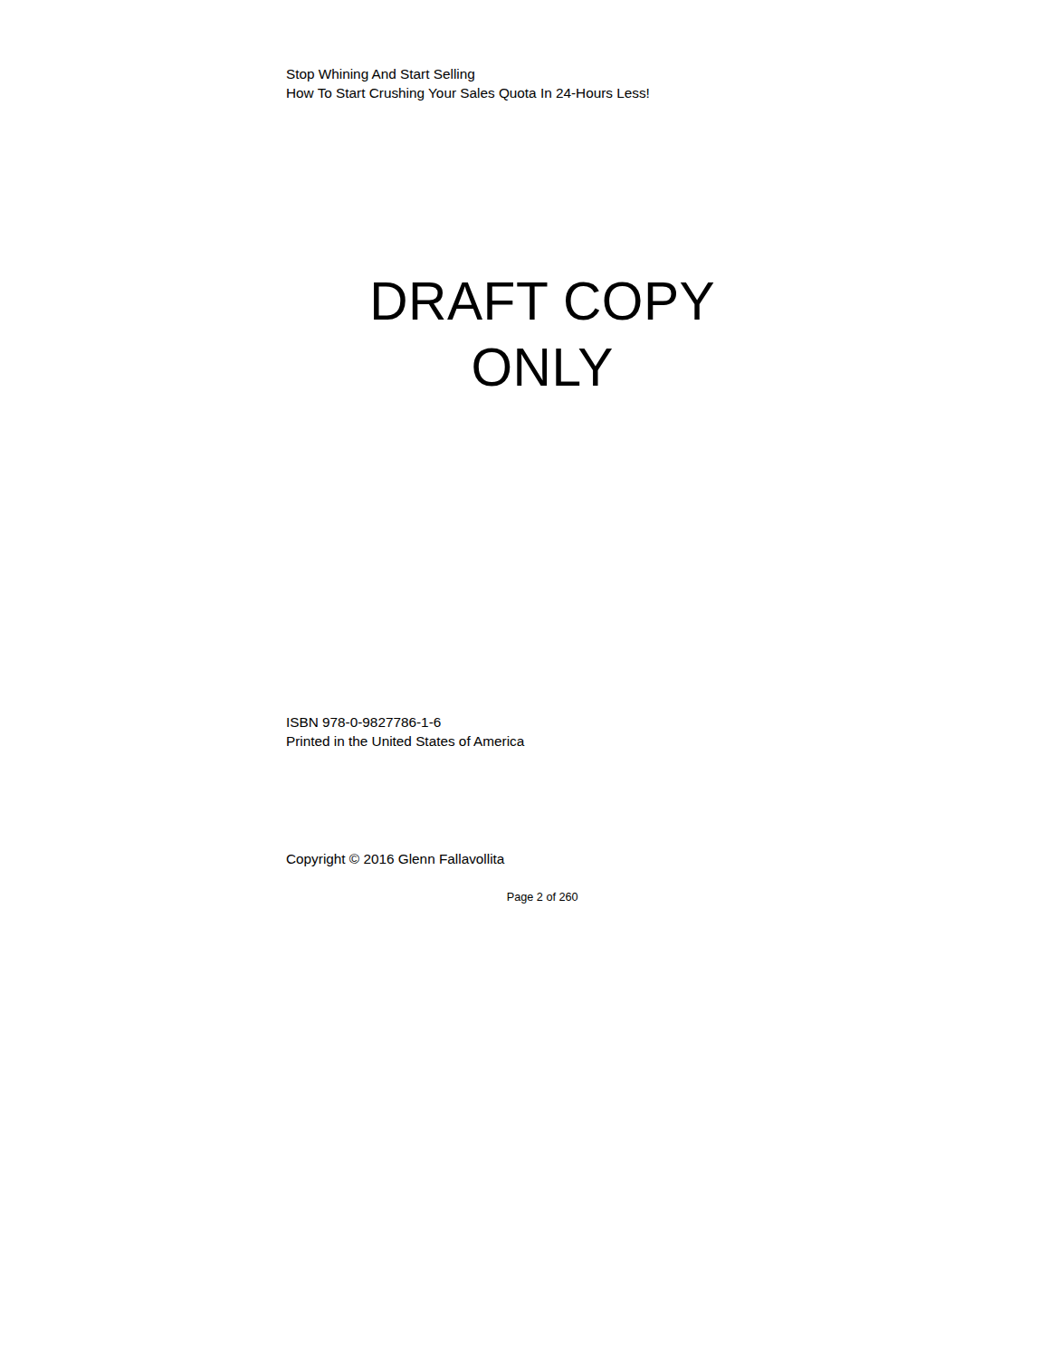Stop Whining And Start Selling
How To Start Crushing Your Sales Quota In 24-Hours Less!
DRAFT COPY ONLY
ISBN 978-0-9827786-1-6
Printed in the United States of America
Copyright © 2016 Glenn Fallavollita
Page 2 of 260